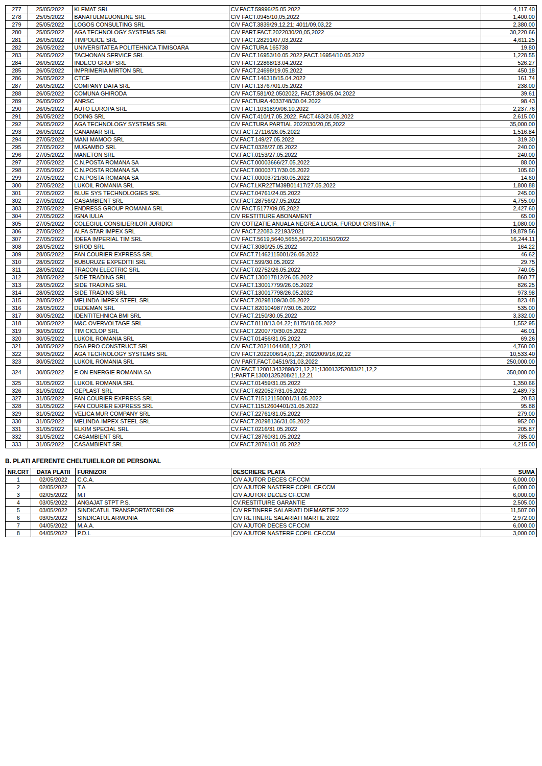| 277 | 25/05/2022 | KLEMAT SRL | CV.FACT.59996/25.05.2022 | 4,117.40 |
| 278 | 25/05/2022 | BANATULMEUONLINE SRL | C/V FACT.0945/10,05,2022 | 1,400.00 |
| 279 | 25/05/2022 | LOGOS CONSULTING SRL | C/V FACT.3839/29,12,21; 4011/09,03,22 | 2,380.00 |
| 280 | 25/05/2022 | AGA TECHNOLOGY SYSTEMS SRL | C/V PART.FACT.2022030/20,05,2022 | 30,220.66 |
| 281 | 26/05/2022 | TIMPOLICE SRL | C/V FACT.28291/07,03,2022 | 4,611.25 |
| 282 | 26/05/2022 | UNIVERSITATEA POLITEHNICA TIMISOARA | C/V FACTURA 165738 | 19.80 |
| 283 | 26/05/2022 | TACHONAN SERVICE SRL | C/V FACT.16953/10.05.2022,FACT.16954/10.05.2022 | 1,228.55 |
| 284 | 26/05/2022 | INDECO GRUP SRL | C/V FACT.22868/13.04.2022 | 526.27 |
| 285 | 26/05/2022 | IMPRIMERIA MIRTON SRL | C/V FACT.24698/19.05.2022 | 450.18 |
| 286 | 26/05/2022 | CTCE | C/V FACT.146318/15.04.2022 | 161.74 |
| 287 | 26/05/2022 | COMPANY DATA SRL | C/V FACT.13767/01.05.2022 | 238.00 |
| 288 | 26/05/2022 | COMUNA GHIRODA | C/V FACT.581/02.0502022, FACT.396/05.04.2022 | 39.61 |
| 289 | 26/05/2022 | ANRSC | C/V FACTURA 4033748/30.04.2022 | 98.43 |
| 290 | 26/05/2022 | AUTO EUROPA SRL | C/V FACT.1031899/06.10.2022 | 2,237.76 |
| 291 | 26/05/2022 | DOING SRL | C/V FACT.410/17.05.2022, FACT.463/24.05.2022 | 2,615.00 |
| 292 | 26/05/2022 | AGA TECHNOLOGY SYSTEMS SRL | C/V FACTURA PARTIAL 2022030/20,05,2022 | 35,000.00 |
| 293 | 26/05/2022 | CANAMAR SRL | CV.FACT.27116/26.05.2022 | 1,516.84 |
| 294 | 27/05/2022 | MANI MAMOO SRL | CV.FACT.149/27.05.2022 | 319.30 |
| 295 | 27/05/2022 | MUGAMBO SRL | CV.FACT.0328/27.05.2022 | 240.00 |
| 296 | 27/05/2022 | MANETON SRL | CV.FACT.0153/27.05.2022 | 240.00 |
| 297 | 27/05/2022 | C.N.POSTA ROMANA SA | CV.FACT.00003666/27.05.2022 | 88.00 |
| 298 | 27/05/2022 | C.N.POSTA ROMANA SA | CV.FACT.00003717/30.05.2022 | 105.60 |
| 299 | 27/05/2022 | C.N.POSTA ROMANA SA | CV.FACT.00003721/30.05.2022 | 14.60 |
| 300 | 27/05/2022 | LUKOIL ROMANIA SRL | CV.FACT.LKR22TM39B01417/27.05.2022 | 1,800.88 |
| 301 | 27/05/2022 | BLUE SYS TECHNOLOGIES SRL | CV.FACT.04761/24.05.2022 | 245.00 |
| 302 | 27/05/2022 | CASAMBIENT SRL | CV.FACT.28756/27.05.2022 | 4,755.00 |
| 303 | 27/05/2022 | ENDRESS GROUP ROMANIA SRL | C/V FACT.5177/09,05,2022 | 2,427.60 |
| 304 | 27/05/2022 | IGNA IULIA | C/V RESTITIURE ABONAMENT | 65.00 |
| 305 | 27/05/2022 | COLEGIUL CONSILIERILOR JURIDICI | C/V COTIZATIE ANUALA NEGREA LUCIA, FURDUI CRISTINA, F | 1,080.00 |
| 306 | 27/05/2022 | ALFA STAR IMPEX SRL | C/V FACT.22083-22193/2021 | 19,879.56 |
| 307 | 27/05/2022 | IDEEA IMPERIAL TIM SRL | C/V FACT.5619,5640,5655,5672,2016150/2022 | 16,244.11 |
| 308 | 28/05/2022 | SIROD SRL | CV.FACT.3080/25.05.2022 | 164.22 |
| 309 | 28/05/2022 | FAN COURIER EXPRESS SRL | CV.FACT.71462115001/26.05.2022 | 46.62 |
| 310 | 28/05/2022 | BUBURUZE EXPEDITII SRL | CV.FACT.599/30.05.2022 | 29.75 |
| 311 | 28/05/2022 | TRACON ELECTRIC SRL | CV.FACT.02752/26.05.2022 | 740.05 |
| 312 | 28/05/2022 | SIDE TRADING SRL | CV.FACT.130017812/26.05.2022 | 860.77 |
| 313 | 28/05/2022 | SIDE TRADING SRL | CV.FACT.130017799/26.05.2022 | 826.25 |
| 314 | 28/05/2022 | SIDE TRADING SRL | CV.FACT.130017798/26.05.2022 | 973.98 |
| 315 | 28/05/2022 | MELINDA-IMPEX STEEL SRL | CV.FACT.20298109/30.05.2022 | 823.48 |
| 316 | 28/05/2022 | DEDEMAN SRL | CV.FACT.8201049877/30.05.2022 | 535.00 |
| 317 | 30/05/2022 | IDENTITEHNICA BMI SRL | CV.FACT.2150/30.05.2022 | 3,332.00 |
| 318 | 30/05/2022 | M&C OVERVOLTAGE SRL | CV.FACT.8118/13.04.22; 8175/18.05.2022 | 1,552.95 |
| 319 | 30/05/2022 | TIM CICLOP SRL | CV.FACT.2200770/30.05.2022 | 46.01 |
| 320 | 30/05/2022 | LUKOIL ROMANIA SRL | CV.FACT.01456/31.05.2022 | 69.26 |
| 321 | 30/05/2022 | DGA PRO CONSTRUCT SRL | C/V FACT.20211044/08,12,2021 | 4,760.00 |
| 322 | 30/05/2022 | AGA TECHNOLOGY SYSTEMS SRL | C/V FACT.2022006/14,01,22; 2022009/16,02,22 | 10,533.40 |
| 323 | 30/05/2022 | LUKOIL ROMANIA SRL | C/V PART.FACT.04519/31,03,2022 | 250,000.00 |
| 324 | 30/05/2022 | E.ON ENERGIE ROMANIA SA | C/V.FACT.120013432898/21,12,21;130013252083/21,12,2 1;PART.F.13001325208/21,12,21 | 350,000.00 |
| 325 | 31/05/2022 | LUKOIL ROMANIA SRL | CV.FACT.01459/31.05.2022 | 1,350.66 |
| 326 | 31/05/2022 | GEPLAST SRL | CV.FACT.6220527/31.05.2022 | 2,489.73 |
| 327 | 31/05/2022 | FAN COURIER EXPRESS SRL | CV.FACT.715121150001/31.05.2022 | 20.83 |
| 328 | 31/05/2022 | FAN COURIER EXPRESS SRL | CV.FACT.11512604401/31.05.2022 | 95.88 |
| 329 | 31/05/2022 | VELICA MUR COMPANY SRL | CV.FACT.22761/31.05.2022 | 279.00 |
| 330 | 31/05/2022 | MELINDA-IMPEX STEEL SRL | CV.FACT.20298136/31.05.2022 | 952.00 |
| 331 | 31/05/2022 | ELKIM SPECIAL SRL | CV.FACT.0216/31.05.2022 | 205.87 |
| 332 | 31/05/2022 | CASAMBIENT SRL | CV.FACT.28760/31.05.2022 | 785.00 |
| 333 | 31/05/2022 | CASAMBIENT SRL | CV.FACT.28761/31.05.2022 | 4,215.00 |
B. PLATI AFERENTE CHELTUIELILOR DE PERSONAL
| NR.CRT | DATA PLATII | FURNIZOR | DESCRIERE PLATA | SUMA |
| 1 | 02/05/2022 | C.C.A. | C/V AJUTOR DECES CF.CCM | 6,000.00 |
| 2 | 02/05/2022 | T.A | C/V AJUTOR NASTERE COPIL CF.CCM | 6,000.00 |
| 3 | 02/05/2022 | M.I | C/V AJUTOR DECES CF.CCM | 6,000.00 |
| 4 | 03/05/2022 | ANGAJAT STPT P.S. | CV.RESTITUIRE GARANTIE | 2,505.00 |
| 5 | 03/05/2022 | SINDICATUL TRANSPORTATORILOR | C/V RETINERE SALARIATI DIF.MARTIE 2022 | 11,507.00 |
| 6 | 03/05/2022 | SINDICATUL ARMONIA | C/V RETINERE SALARIATI MARTIE 2022 | 2,972.00 |
| 7 | 04/05/2022 | M.A.A. | C/V AJUTOR DECES CF.CCM | 6,000.00 |
| 8 | 04/05/2022 | P.D.L | C/V AJUTOR NASTERE COPIL CF.CCM | 3,000.00 |